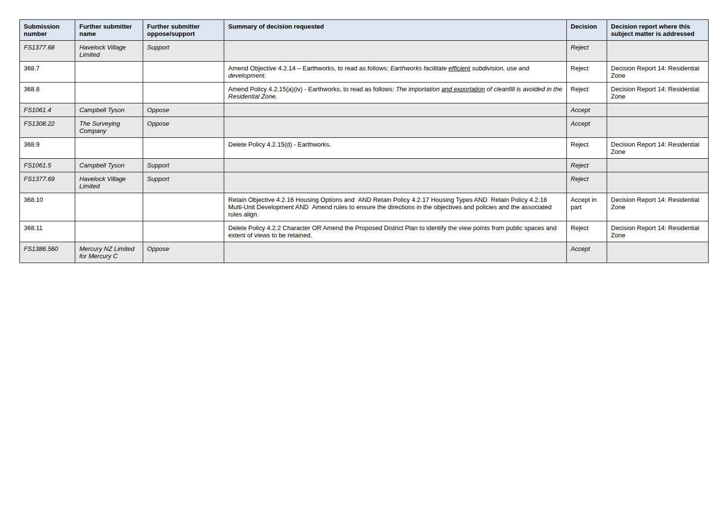| Submission number | Further submitter name | Further submitter oppose/support | Summary of decision requested | Decision | Decision report where this subject matter is addressed |
| --- | --- | --- | --- | --- | --- |
| FS1377.68 | Havelock Village Limited | Support | | Reject | |
| 368.7 | | | Amend Objective 4.2.14 – Earthworks, to read as follows; Earthworks facilitate efficient subdivision, use and development. | Reject | Decision Report 14: Residential Zone |
| 368.8 | | | Amend Policy 4.2.15(a)(iv) - Earthworks, to read as follows: The importation and exportation of cleanfill is avoided in the Residential Zone. | Reject | Decision Report 14: Residential Zone |
| FS1061.4 | Campbell Tyson | Oppose | | Accept | |
| FS1308.22 | The Surveying Company | Oppose | | Accept | |
| 368.9 | | | Delete Policy 4.2.15(d) - Earthworks. | Reject | Decision Report 14: Residential Zone |
| FS1061.5 | Campbell Tyson | Support | | Reject | |
| FS1377.69 | Havelock Village Limited | Support | | Reject | |
| 368.10 | | | Retain Objective 4.2.16 Housing Options and AND Retain Policy 4.2.17 Housing Types AND Retain Policy 4.2.18 Multi-Unit Development AND Amend rules to ensure the directions in the objectives and policies and the associated rules align. | Accept in part | Decision Report 14: Residential Zone |
| 368.11 | | | Delete Policy 4.2.2 Character OR Amend the Proposed District Plan to identify the view points from public spaces and extent of views to be retained. | Reject | Decision Report 14: Residential Zone |
| FS1386.560 | Mercury NZ Limited for Mercury C | Oppose | | Accept | |